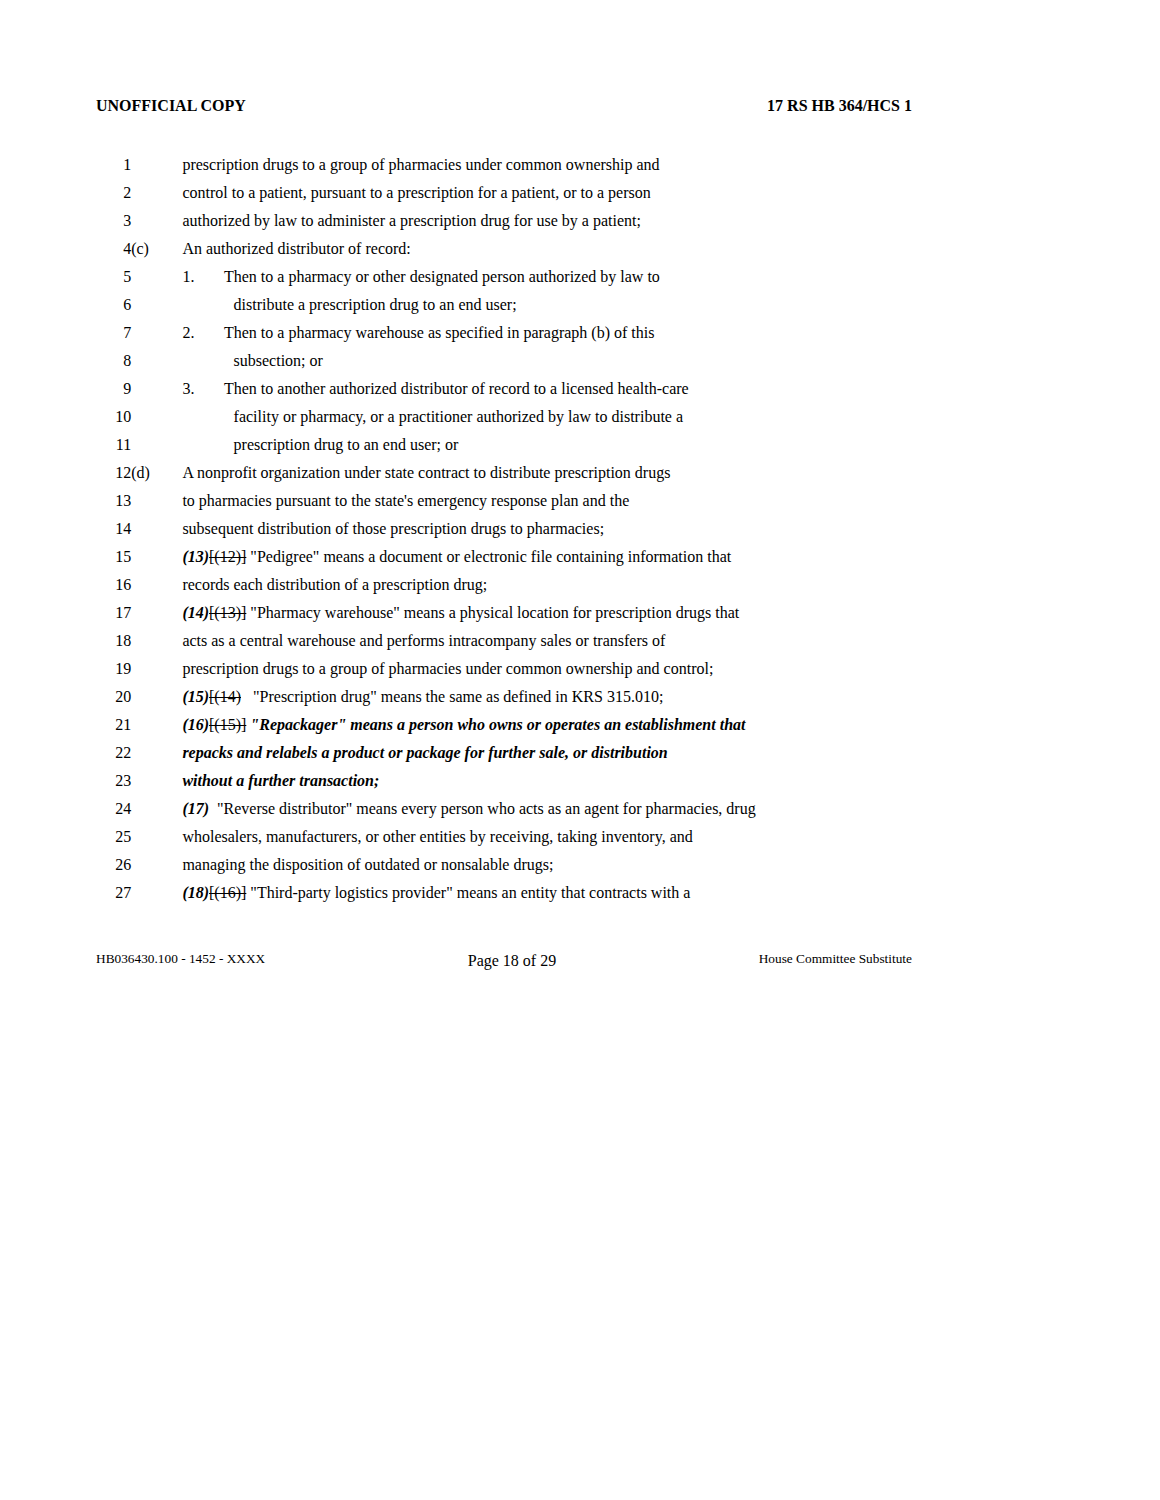UNOFFICIAL COPY
17 RS HB 364/HCS 1
| 1 | | prescription drugs to a group of pharmacies under common ownership and |
| 2 | | control to a patient, pursuant to a prescription for a patient, or to a person |
| 3 | | authorized by law to administer a prescription drug for use by a patient; |
| 4 | (c) | An authorized distributor of record: |
| 5 | | / 1. / Then to a pharmacy or other designated person authorized by law to / |
| 6 | | distribute a prescription drug to an end user; |
| 7 | | / 2. / Then to a pharmacy warehouse as specified in paragraph (b) of this / |
| 8 | | subsection; or |
| 9 | | / 3. / Then to another authorized distributor of record to a licensed health-care / |
| 10 | | facility or pharmacy, or a practitioner authorized by law to distribute a |
| 11 | | prescription drug to an end user; or |
| 12 | (d) | A nonprofit organization under state contract to distribute prescription drugs |
| 13 | | to pharmacies pursuant to the state's emergency response plan and the |
| 14 | | subsequent distribution of those prescription drugs to pharmacies; |
| 15 | | (13) [(12)] "Pedigree" means a document or electronic file containing information that |
| 16 | | records each distribution of a prescription drug; |
| 17 | | (14) [(13)] "Pharmacy warehouse" means a physical location for prescription drugs that |
| 18 | | acts as a central warehouse and performs intracompany sales or transfers of |
| 19 | | prescription drugs to a group of pharmacies under common ownership and control; |
| 20 | | (15) [(14) "Prescription drug" means the same as defined in KRS 315.010; |
| 21 | | (16) [(15)] "Repackager" means a person who owns or operates an establishment that |
| 22 | | repacks and relabels a product or package for further sale, or distribution |
| 23 | | without a further transaction; |
| 24 | | (17) "Reverse distributor" means every person who acts as an agent for pharmacies, drug |
| 25 | | wholesalers, manufacturers, or other entities by receiving, taking inventory, and |
| 26 | | managing the disposition of outdated or nonsalable drugs; |
| 27 | | (18) [(16)] "Third-party logistics provider" means an entity that contracts with a |
HB036430.100 - 1452 - XXXX
Page 18 of 29
House Committee Substitute